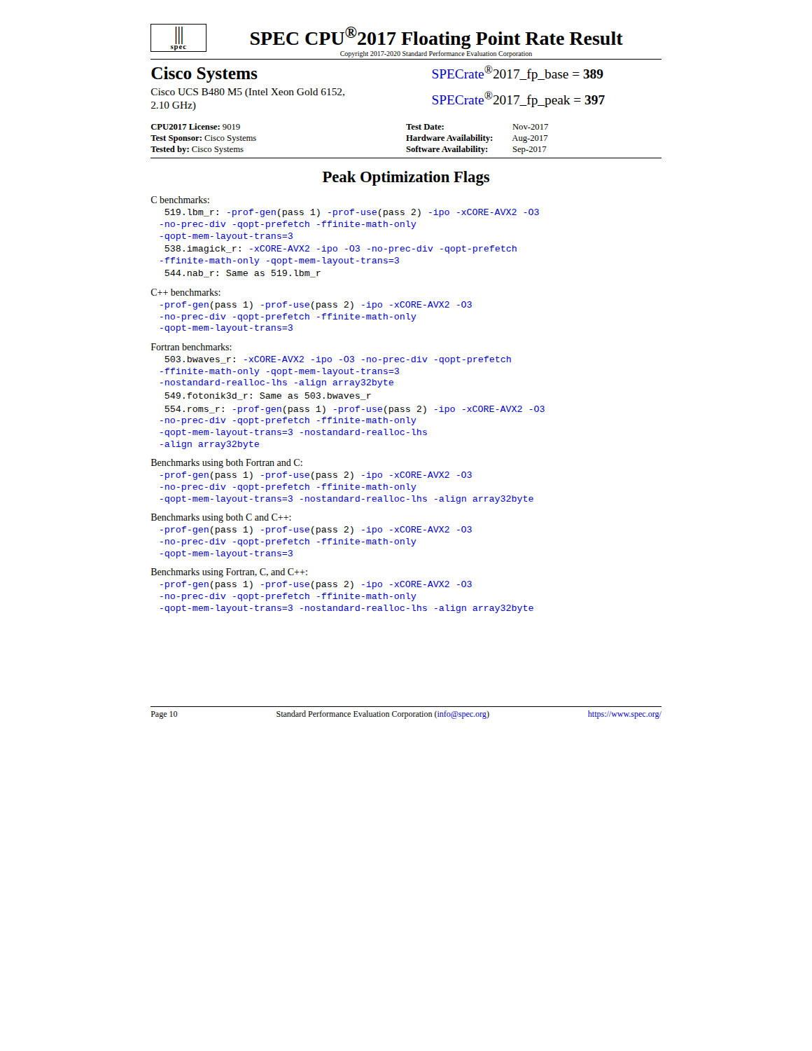|||
spec
SPEC CPU®2017 Floating Point Rate Result
Copyright 2017-2020 Standard Performance Evaluation Corporation
Cisco Systems
Cisco UCS B480 M5 (Intel Xeon Gold 6152,
2.10 GHz)
SPECrate®2017_fp_base = 389
SPECrate®2017_fp_peak = 397
CPU2017 License: 9019
Test Sponsor: Cisco Systems
Tested by: Cisco Systems
Test Date: Nov-2017
Hardware Availability: Aug-2017
Software Availability: Sep-2017
Peak Optimization Flags
C benchmarks:
 519.lbm_r: -prof-gen(pass 1) -prof-use(pass 2) -ipo -xCORE-AVX2 -O3
-no-prec-div -qopt-prefetch -ffinite-math-only
-qopt-mem-layout-trans=3
 538.imagick_r: -xCORE-AVX2 -ipo -O3 -no-prec-div -qopt-prefetch
-ffinite-math-only -qopt-mem-layout-trans=3
 544.nab_r: Same as 519.lbm_r
C++ benchmarks:
-prof-gen(pass 1) -prof-use(pass 2) -ipo -xCORE-AVX2 -O3
-no-prec-div -qopt-prefetch -ffinite-math-only
-qopt-mem-layout-trans=3
Fortran benchmarks:
 503.bwaves_r: -xCORE-AVX2 -ipo -O3 -no-prec-div -qopt-prefetch
-ffinite-math-only -qopt-mem-layout-trans=3
-nostandard-realloc-lhs -align array32byte
 549.fotonik3d_r: Same as 503.bwaves_r
 554.roms_r: -prof-gen(pass 1) -prof-use(pass 2) -ipo -xCORE-AVX2 -O3
-no-prec-div -qopt-prefetch -ffinite-math-only
-qopt-mem-layout-trans=3 -nostandard-realloc-lhs
-align array32byte
Benchmarks using both Fortran and C:
-prof-gen(pass 1) -prof-use(pass 2) -ipo -xCORE-AVX2 -O3
-no-prec-div -qopt-prefetch -ffinite-math-only
-qopt-mem-layout-trans=3 -nostandard-realloc-lhs -align array32byte
Benchmarks using both C and C++:
-prof-gen(pass 1) -prof-use(pass 2) -ipo -xCORE-AVX2 -O3
-no-prec-div -qopt-prefetch -ffinite-math-only
-qopt-mem-layout-trans=3
Benchmarks using Fortran, C, and C++:
-prof-gen(pass 1) -prof-use(pass 2) -ipo -xCORE-AVX2 -O3
-no-prec-div -qopt-prefetch -ffinite-math-only
-qopt-mem-layout-trans=3 -nostandard-realloc-lhs -align array32byte
Page 10
Standard Performance Evaluation Corporation (info@spec.org)
https://www.spec.org/